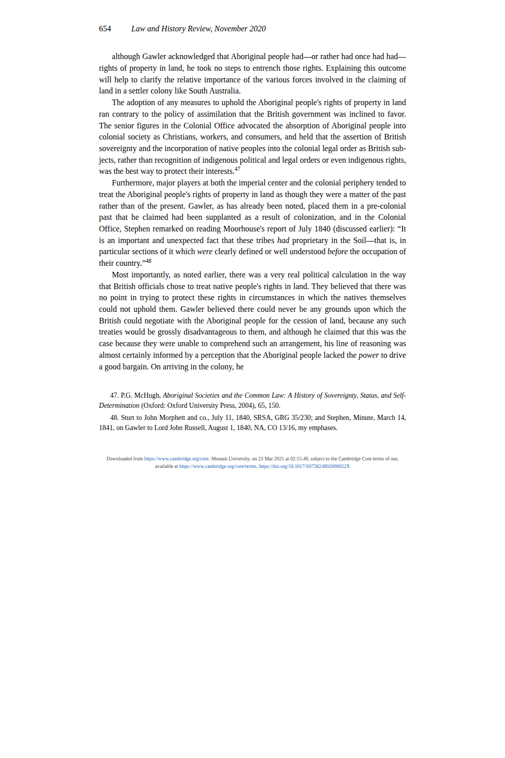654 Law and History Review, November 2020
although Gawler acknowledged that Aboriginal people had—or rather had once had had—rights of property in land, he took no steps to entrench those rights. Explaining this outcome will help to clarify the relative importance of the various forces involved in the claiming of land in a settler colony like South Australia.
The adoption of any measures to uphold the Aboriginal people's rights of property in land ran contrary to the policy of assimilation that the British government was inclined to favor. The senior figures in the Colonial Office advocated the absorption of Aboriginal people into colonial society as Christians, workers, and consumers, and held that the assertion of British sovereignty and the incorporation of native peoples into the colonial legal order as British subjects, rather than recognition of indigenous political and legal orders or even indigenous rights, was the best way to protect their interests.47
Furthermore, major players at both the imperial center and the colonial periphery tended to treat the Aboriginal people's rights of property in land as though they were a matter of the past rather than of the present. Gawler, as has already been noted, placed them in a pre-colonial past that he claimed had been supplanted as a result of colonization, and in the Colonial Office, Stephen remarked on reading Moorhouse's report of July 1840 (discussed earlier): “It is an important and unexpected fact that these tribes had proprietary in the Soil—that is, in particular sections of it which were clearly defined or well understood before the occupation of their country.”48
Most importantly, as noted earlier, there was a very real political calculation in the way that British officials chose to treat native people's rights in land. They believed that there was no point in trying to protect these rights in circumstances in which the natives themselves could not uphold them. Gawler believed there could never be any grounds upon which the British could negotiate with the Aboriginal people for the cession of land, because any such treaties would be grossly disadvantageous to them, and although he claimed that this was the case because they were unable to comprehend such an arrangement, his line of reasoning was almost certainly informed by a perception that the Aboriginal people lacked the power to drive a good bargain. On arriving in the colony, he
47. P.G. McHugh, Aboriginal Societies and the Common Law: A History of Sovereignty, Status, and Self-Determination (Oxford: Oxford University Press, 2004), 65, 150.
48. Sturt to John Morphett and co., July 11, 1840, SRSA, GRG 35/230; and Stephen, Minute, March 14, 1841, on Gawler to Lord John Russell, August 1, 1840, NA, CO 13/16, my emphases.
Downloaded from https://www.cambridge.org/core. Monash University, on 23 Mar 2021 at 02:15:48, subject to the Cambridge Core terms of use, available at https://www.cambridge.org/core/terms. https://doi.org/10.1017/S073824802000022X